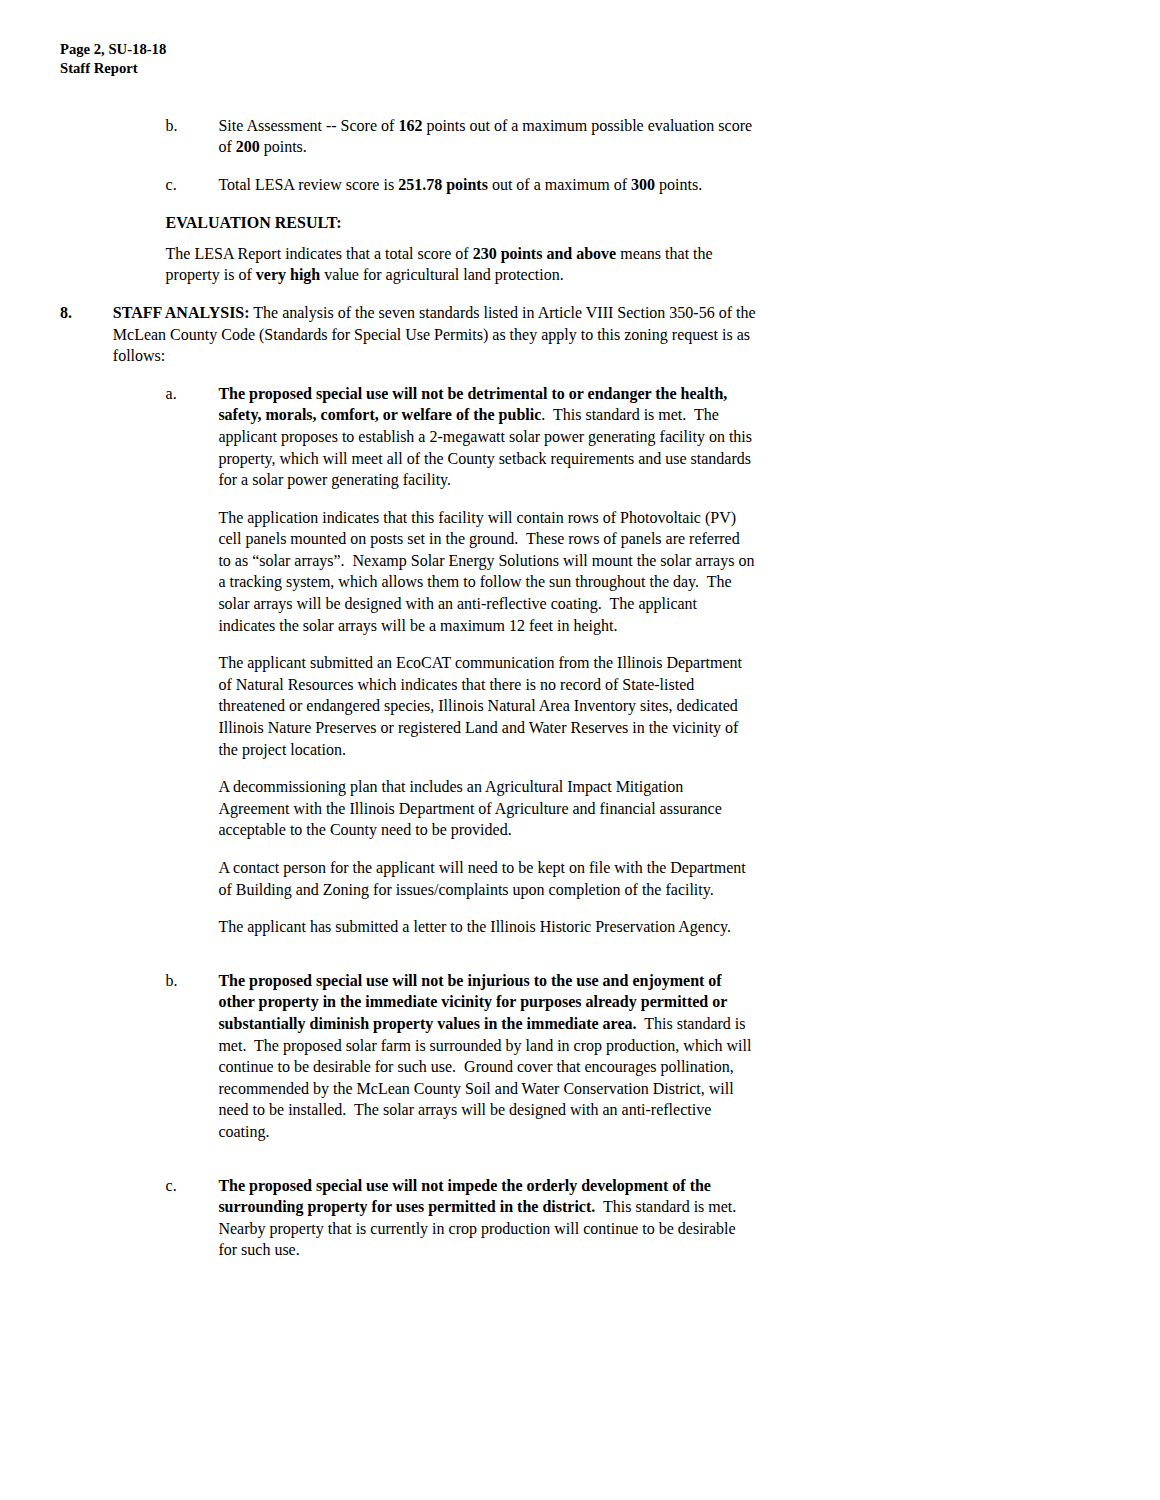Page 2, SU-18-18
Staff Report
b.
Site Assessment -- Score of 162 points out of a maximum possible evaluation score of 200 points.
c.
Total LESA review score is 251.78 points out of a maximum of 300 points.
EVALUATION RESULT:
The LESA Report indicates that a total score of 230 points and above means that the property is of very high value for agricultural land protection.
8.
STAFF ANALYSIS: The analysis of the seven standards listed in Article VIII Section 350-56 of the McLean County Code (Standards for Special Use Permits) as they apply to this zoning request is as follows:
a.
The proposed special use will not be detrimental to or endanger the health, safety, morals, comfort, or welfare of the public. This standard is met. The applicant proposes to establish a 2-megawatt solar power generating facility on this property, which will meet all of the County setback requirements and use standards for a solar power generating facility.
The application indicates that this facility will contain rows of Photovoltaic (PV) cell panels mounted on posts set in the ground. These rows of panels are referred to as “solar arrays”. Nexamp Solar Energy Solutions will mount the solar arrays on a tracking system, which allows them to follow the sun throughout the day. The solar arrays will be designed with an anti-reflective coating. The applicant indicates the solar arrays will be a maximum 12 feet in height.
The applicant submitted an EcoCAT communication from the Illinois Department of Natural Resources which indicates that there is no record of State-listed threatened or endangered species, Illinois Natural Area Inventory sites, dedicated Illinois Nature Preserves or registered Land and Water Reserves in the vicinity of the project location.
A decommissioning plan that includes an Agricultural Impact Mitigation Agreement with the Illinois Department of Agriculture and financial assurance acceptable to the County need to be provided.
A contact person for the applicant will need to be kept on file with the Department of Building and Zoning for issues/complaints upon completion of the facility.
The applicant has submitted a letter to the Illinois Historic Preservation Agency.
b.
The proposed special use will not be injurious to the use and enjoyment of other property in the immediate vicinity for purposes already permitted or substantially diminish property values in the immediate area. This standard is met. The proposed solar farm is surrounded by land in crop production, which will continue to be desirable for such use. Ground cover that encourages pollination, recommended by the McLean County Soil and Water Conservation District, will need to be installed. The solar arrays will be designed with an anti-reflective coating.
c.
The proposed special use will not impede the orderly development of the surrounding property for uses permitted in the district. This standard is met. Nearby property that is currently in crop production will continue to be desirable for such use.